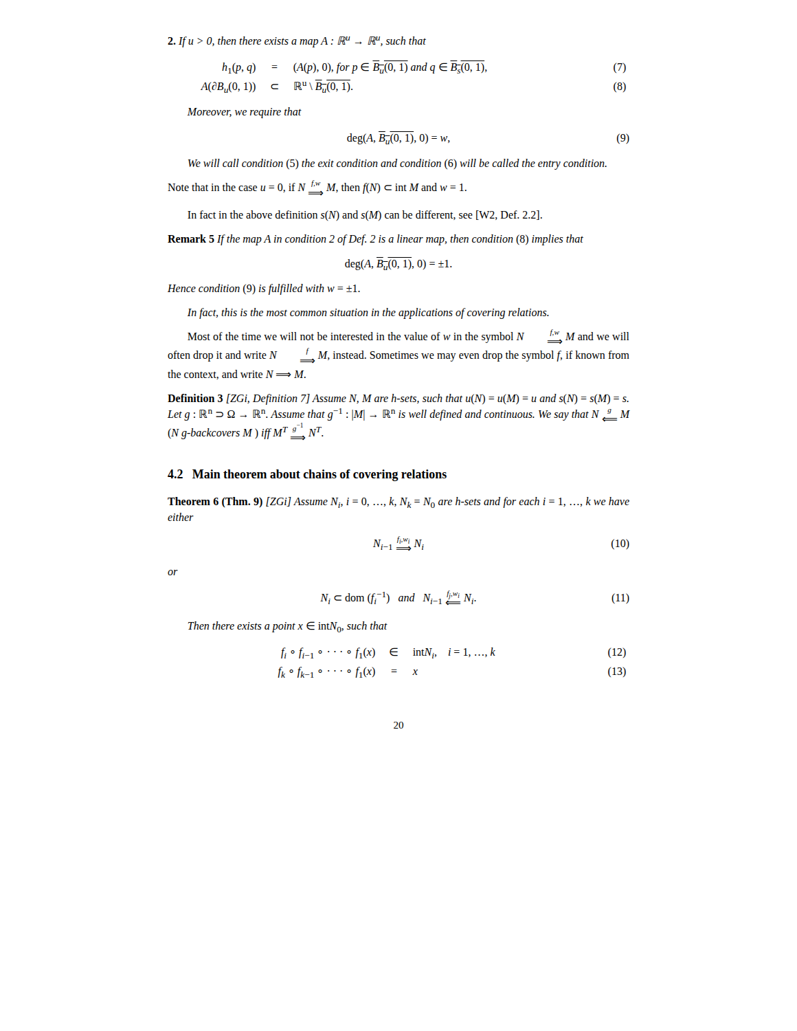2. If u > 0, then there exists a map A : ℝu → ℝu, such that
| h 1 ( p , q ) | = | ( A ( p ), 0), for p ∈ B u (0, 1) and q ∈ B s (0, 1) , | (7) |
| A (∂ B u (0, 1)) | ⊂ | ℝ u \ B u (0, 1) . | (8) |
Moreover, we require that
deg(A, Bu(0, 1), 0) = w, (9)
We will call condition (5) the exit condition and condition (6) will be called the entry condition.
Note that in the case u = 0, if N f,w⟹ M, then f(N) ⊂ int M and w = 1.
In fact in the above definition s(N) and s(M) can be different, see [W2, Def. 2.2].
Remark 5 If the map A in condition 2 of Def. 2 is a linear map, then condition (8) implies that
deg(A, Bu(0, 1), 0) = ±1.
Hence condition (9) is fulfilled with w = ±1.
In fact, this is the most common situation in the applications of covering relations.
Most of the time we will not be interested in the value of w in the symbol N f,w⟹ M and we will often drop it and write N f⟹ M, instead. Sometimes we may even drop the symbol f, if known from the context, and write N ⟹ M.
Definition 3 [ZGi, Definition 7] Assume N, M are h-sets, such that u(N) = u(M) = u and s(N) = s(M) = s. Let g : ℝn ⊃ Ω → ℝn. Assume that g−1 : |M| → ℝn is well defined and continuous. We say that N g⟸ M (N g-backcovers M ) iff MT g−1⟹ NT.
4.2 Main theorem about chains of covering relations
Theorem 6 (Thm. 9) [ZGi] Assume Ni, i = 0, …, k, Nk = N0 are h-sets and for each i = 1, …, k we have either
Ni−1 fi,wi⟹ Ni (10)
or
Ni ⊂ dom (fi−1) and Ni−1 fj,wi⟸ Ni. (11)
Then there exists a point x ∈ intN0, such that
| f i ∘ f i −1 ∘ · · · ∘ f 1 ( x ) | ∈ | int N i , i = 1, …, k | (12) |
| f k ∘ f k −1 ∘ · · · ∘ f 1 ( x ) | = | x | (13) |
20